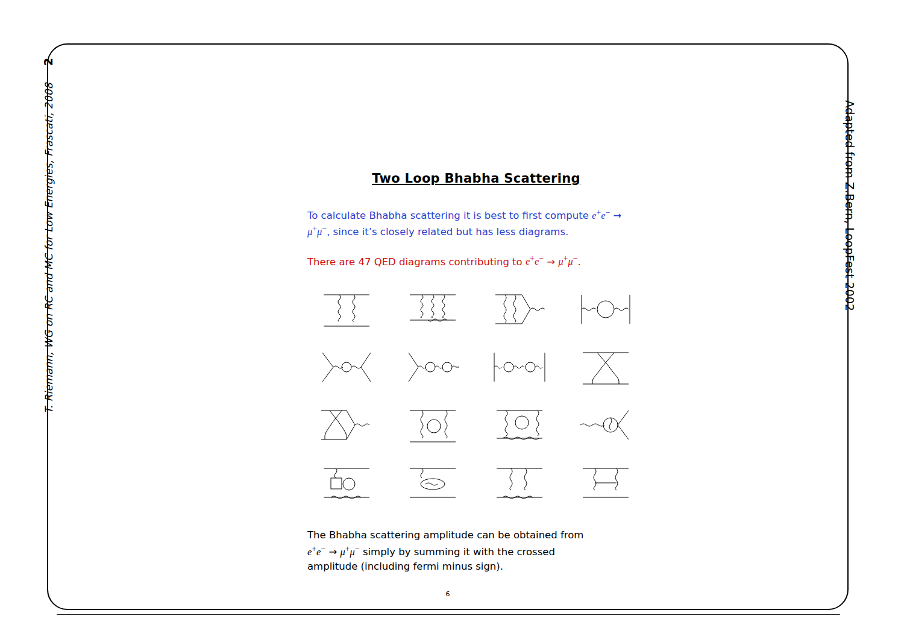T. Riemann, WG on RC and MC for Low Energies, Frascati, 2008 2
Adapted from Z.Bern, LoopFest 2002
Two Loop Bhabha Scattering
To calculate Bhabha scattering it is best to first compute e+e− → μ+μ−, since it’s closely related but has less diagrams.
There are 47 QED diagrams contributing to e+e− → μ+μ−.
The Bhabha scattering amplitude can be obtained from
e+e− → μ+μ− simply by summing it with the crossed
amplitude (including fermi minus sign).
6